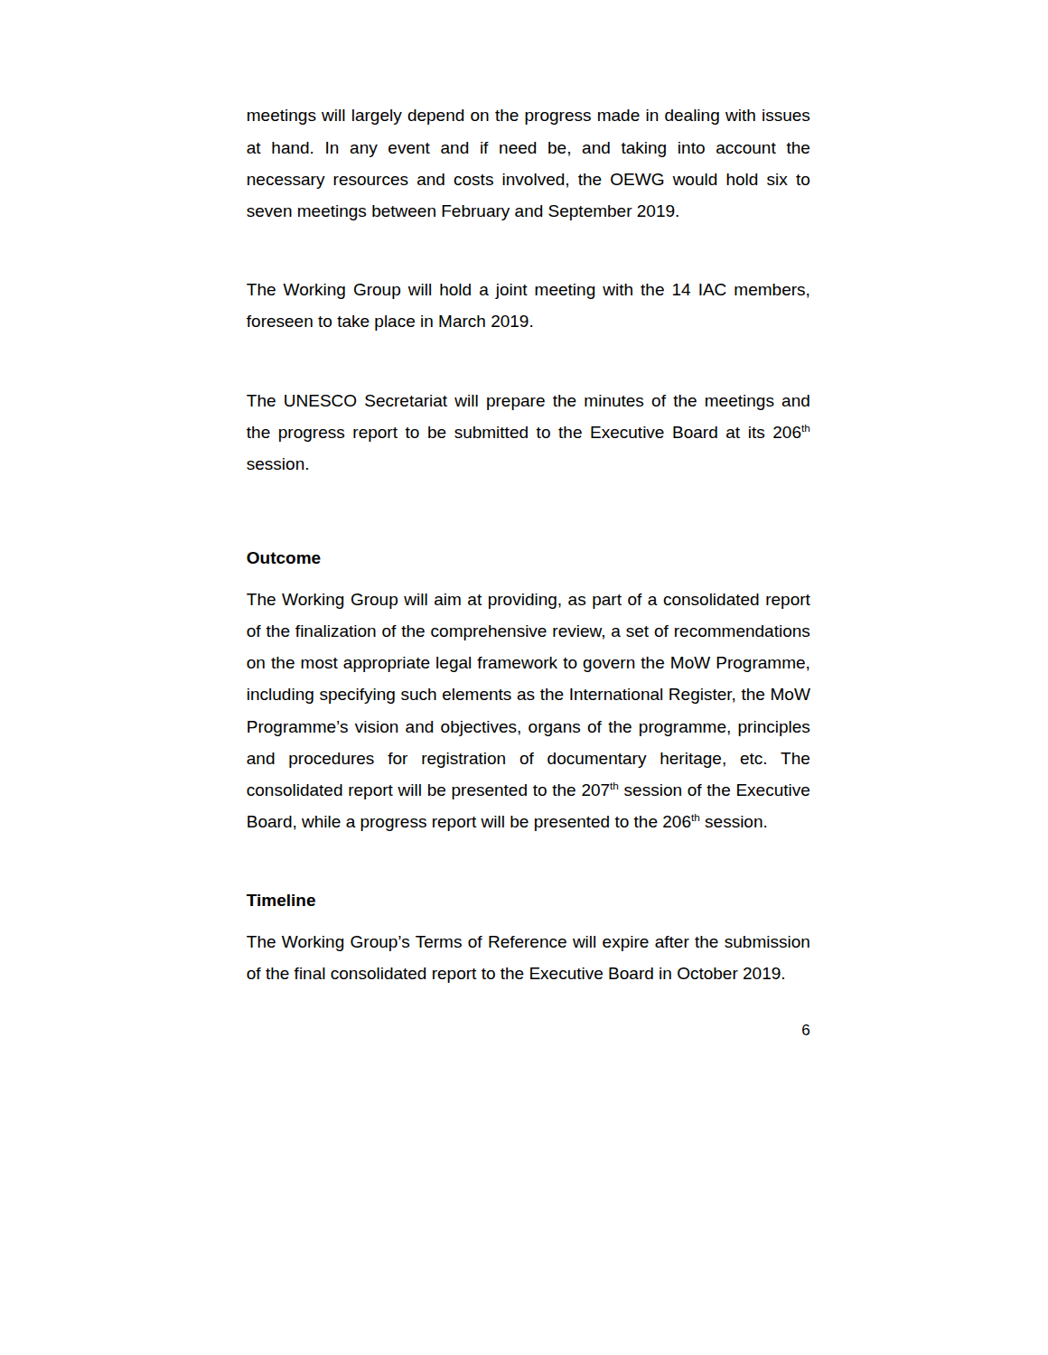meetings will largely depend on the progress made in dealing with issues at hand. In any event and if need be, and taking into account the necessary resources and costs involved, the OEWG would hold six to seven meetings between February and September 2019.
The Working Group will hold a joint meeting with the 14 IAC members, foreseen to take place in March 2019.
The UNESCO Secretariat will prepare the minutes of the meetings and the progress report to be submitted to the Executive Board at its 206th session.
Outcome
The Working Group will aim at providing, as part of a consolidated report of the finalization of the comprehensive review, a set of recommendations on the most appropriate legal framework to govern the MoW Programme, including specifying such elements as the International Register, the MoW Programme’s vision and objectives, organs of the programme, principles and procedures for registration of documentary heritage, etc. The consolidated report will be presented to the 207th session of the Executive Board, while a progress report will be presented to the 206th session.
Timeline
The Working Group’s Terms of Reference will expire after the submission of the final consolidated report to the Executive Board in October 2019.
6